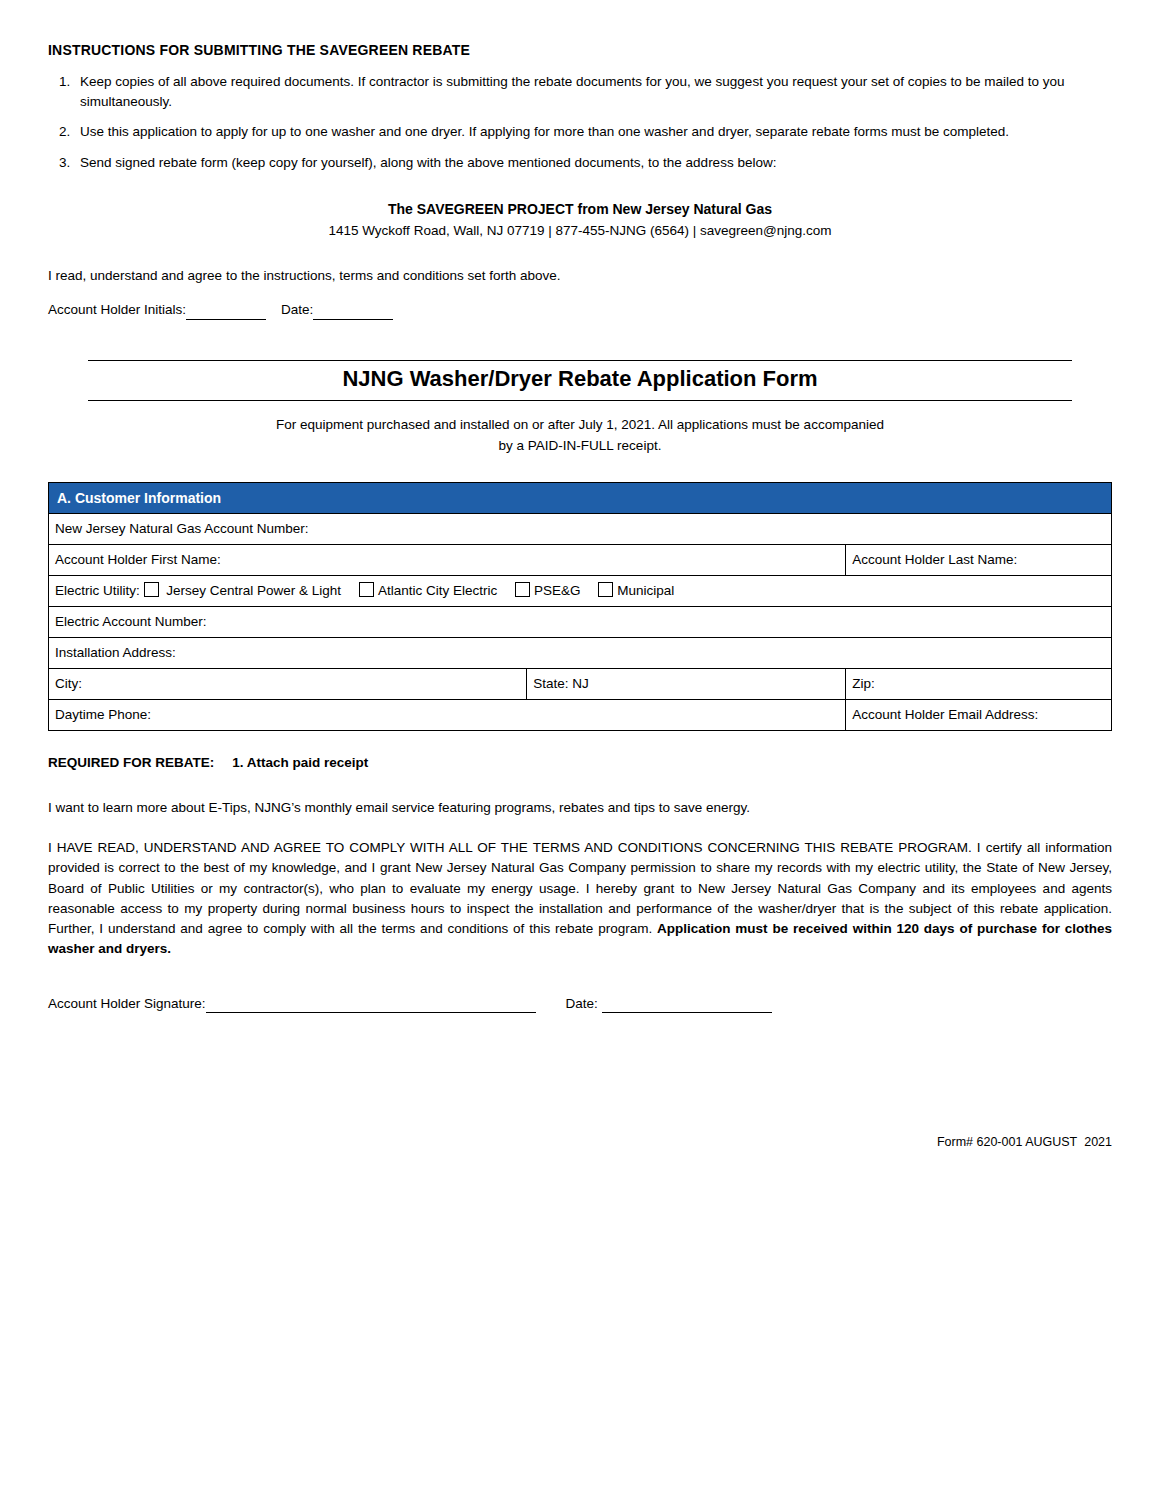INSTRUCTIONS FOR SUBMITTING THE SAVEGREEN REBATE
Keep copies of all above required documents. If contractor is submitting the rebate documents for you, we suggest you request your set of copies to be mailed to you simultaneously.
Use this application to apply for up to one washer and one dryer. If applying for more than one washer and dryer, separate rebate forms must be completed.
Send signed rebate form (keep copy for yourself), along with the above mentioned documents, to the address below:
The SAVEGREEN PROJECT from New Jersey Natural Gas
1415 Wyckoff Road, Wall, NJ 07719 | 877-455-NJNG (6564) | savegreen@njng.com
I read, understand and agree to the instructions, terms and conditions set forth above.
Account Holder Initials: Date:
NJNG Washer/Dryer Rebate Application Form
For equipment purchased and installed on or after July 1, 2021. All applications must be accompanied
by a PAID-IN-FULL receipt.
| A. Customer Information |
| --- |
| New Jersey Natural Gas Account Number: |
| Account Holder First Name: | Account Holder Last Name: |
| Electric Utility: Jersey Central Power & Light Atlantic City Electric PSE&G Municipal |
| Electric Account Number: |
| Installation Address: |
| City: | State: NJ | Zip: |
| Daytime Phone: | Account Holder Email Address: |
REQUIRED FOR REBATE: 1. Attach paid receipt
I want to learn more about E-Tips, NJNG’s monthly email service featuring programs, rebates and tips to save energy.
I have read, understand and agree to comply with all of the terms and conditions concerning this rebate program. I certify all information provided is correct to the best of my knowledge, and I grant New Jersey Natural Gas Company permission to share my records with my electric utility, the State of New Jersey, Board of Public Utilities or my contractor(s), who plan to evaluate my energy usage. I hereby grant to New Jersey Natural Gas Company and its employees and agents reasonable access to my property during normal business hours to inspect the installation and performance of the washer/dryer that is the subject of this rebate application. Further, I understand and agree to comply with all the terms and conditions of this rebate program. Application must be received within 120 days of purchase for clothes washer and dryers.
Account Holder Signature: Date:
Form# 620-001 AUGUST 2021